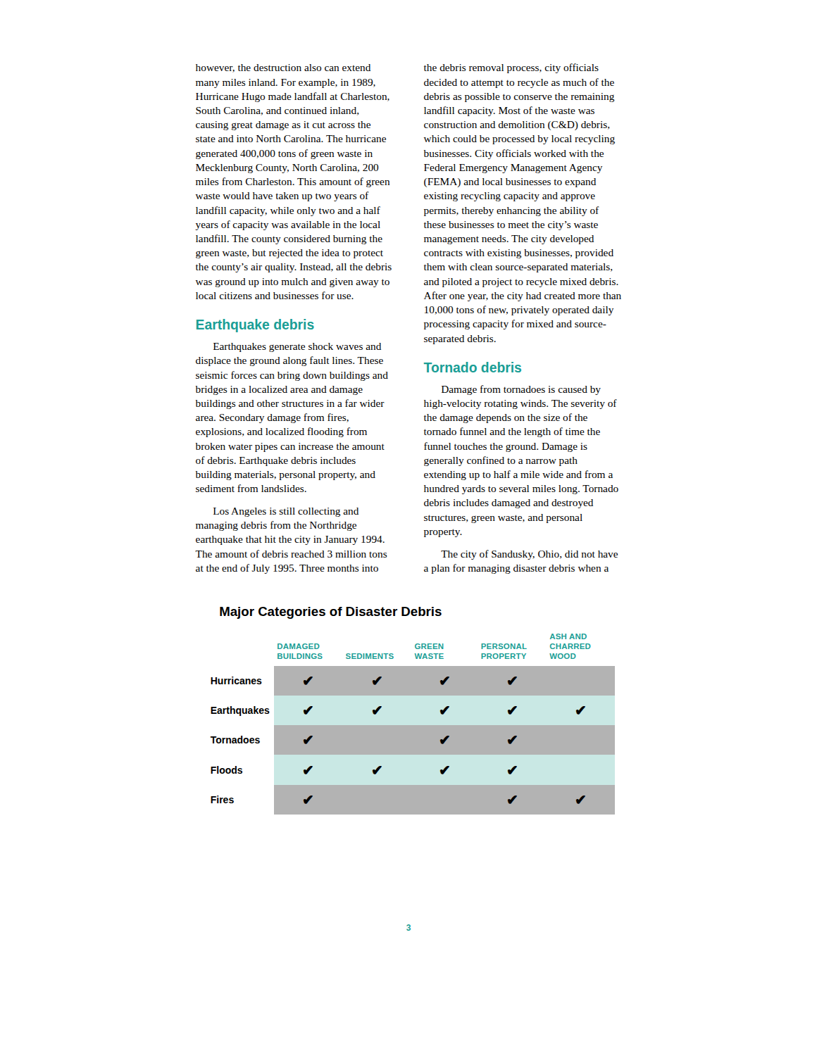however, the destruction also can extend many miles inland. For example, in 1989, Hurricane Hugo made landfall at Charleston, South Carolina, and continued inland, causing great damage as it cut across the state and into North Carolina. The hurricane generated 400,000 tons of green waste in Mecklenburg County, North Carolina, 200 miles from Charleston. This amount of green waste would have taken up two years of landfill capacity, while only two and a half years of capacity was available in the local landfill. The county considered burning the green waste, but rejected the idea to protect the county’s air quality. Instead, all the debris was ground up into mulch and given away to local citizens and businesses for use.
Earthquake debris
Earthquakes generate shock waves and displace the ground along fault lines. These seismic forces can bring down buildings and bridges in a localized area and damage buildings and other structures in a far wider area. Secondary damage from fires, explosions, and localized flooding from broken water pipes can increase the amount of debris. Earthquake debris includes building materials, personal property, and sediment from landslides.
Los Angeles is still collecting and managing debris from the Northridge earthquake that hit the city in January 1994. The amount of debris reached 3 million tons at the end of July 1995. Three months into the debris removal process, city officials decided to attempt to recycle as much of the debris as possible to conserve the remaining landfill capacity. Most of the waste was construction and demolition (C&D) debris, which could be processed by local recycling businesses. City officials worked with the Federal Emergency Management Agency (FEMA) and local businesses to expand existing recycling capacity and approve permits, thereby enhancing the ability of these businesses to meet the city’s waste management needs. The city developed contracts with existing businesses, provided them with clean source-separated materials, and piloted a project to recycle mixed debris. After one year, the city had created more than 10,000 tons of new, privately operated daily processing capacity for mixed and source-separated debris.
Tornado debris
Damage from tornadoes is caused by high-velocity rotating winds. The severity of the damage depends on the size of the tornado funnel and the length of time the funnel touches the ground. Damage is generally confined to a narrow path extending up to half a mile wide and from a hundred yards to several miles long. Tornado debris includes damaged and destroyed structures, green waste, and personal property.
The city of Sandusky, Ohio, did not have a plan for managing disaster debris when a
Major Categories of Disaster Debris
| | DAMAGED BUILDINGS | SEDIMENTS | GREEN WASTE | PERSONAL PROPERTY | ASH AND CHARRED WOOD |
| --- | --- | --- | --- | --- | --- |
| Hurricanes | | | | | |
| Earthquakes | | | | | |
| Tornadoes | | | | | |
| Floods | | | | | |
| Fires | | | | | |
3